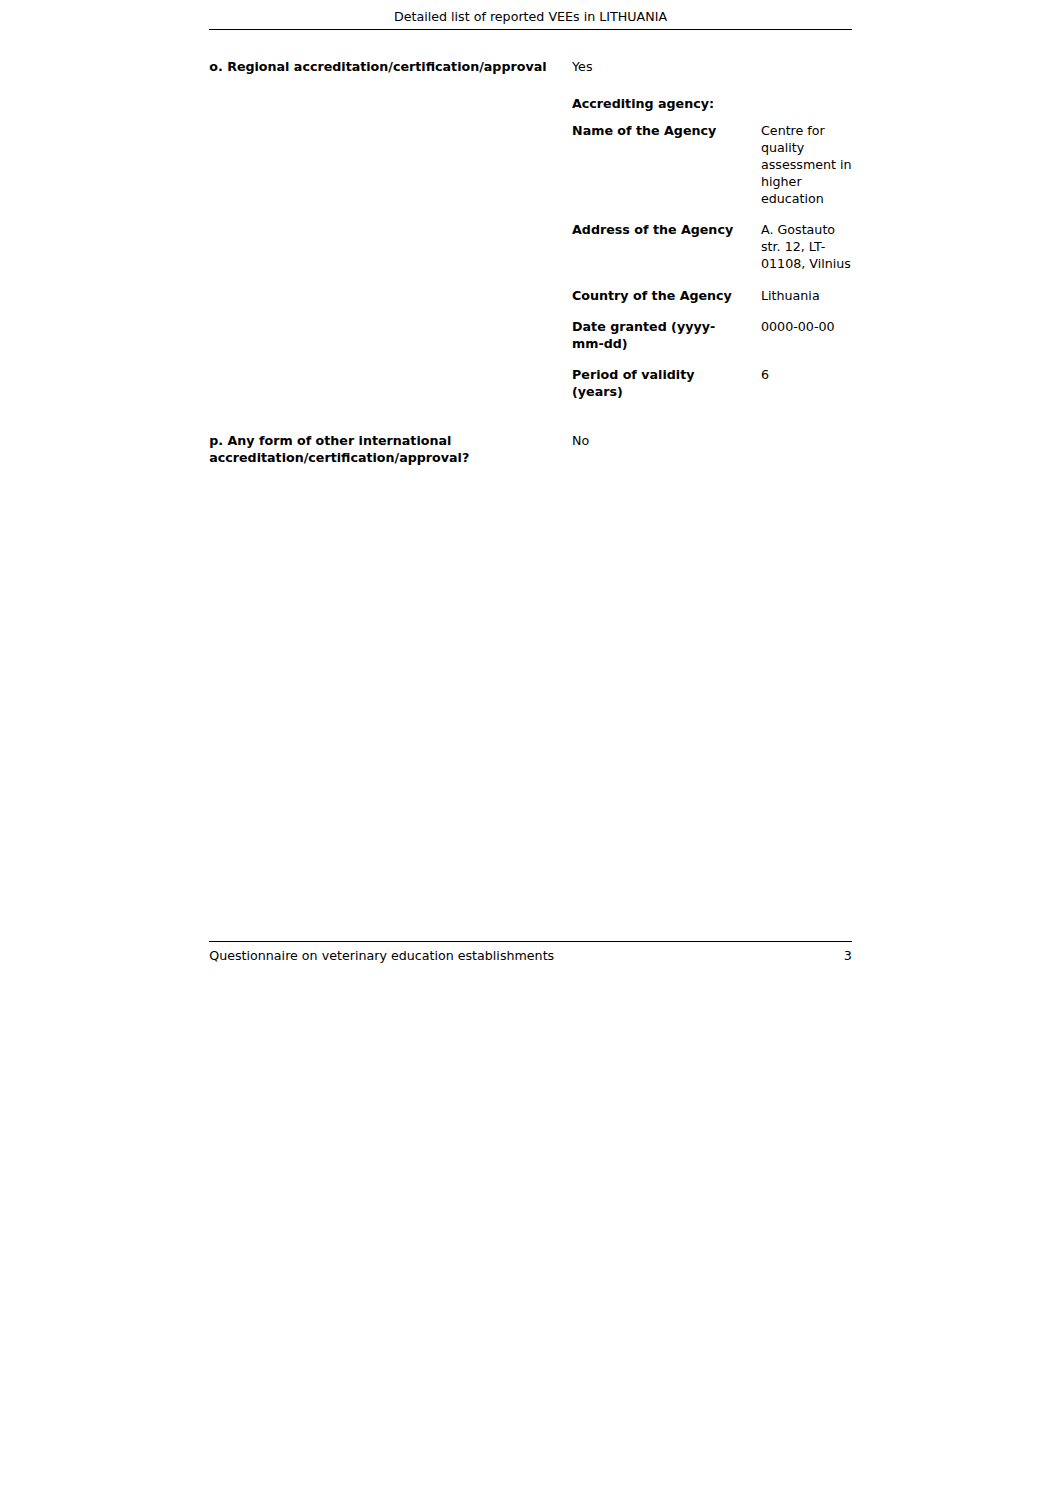Detailed list of reported VEEs in LITHUANIA
o. Regional accreditation/certification/approval
Yes
Accrediting agency:
| Name of the Agency | Centre for quality assessment in higher education |
| Address of the Agency | A. Gostauto str. 12, LT-01108, Vilnius |
| Country of the Agency | Lithuania |
| Date granted (yyyy-mm-dd) | 0000-00-00 |
| Period of validity (years) | 6 |
p. Any form of other international accreditation/certification/approval?
No
Questionnaire on veterinary education establishments 3